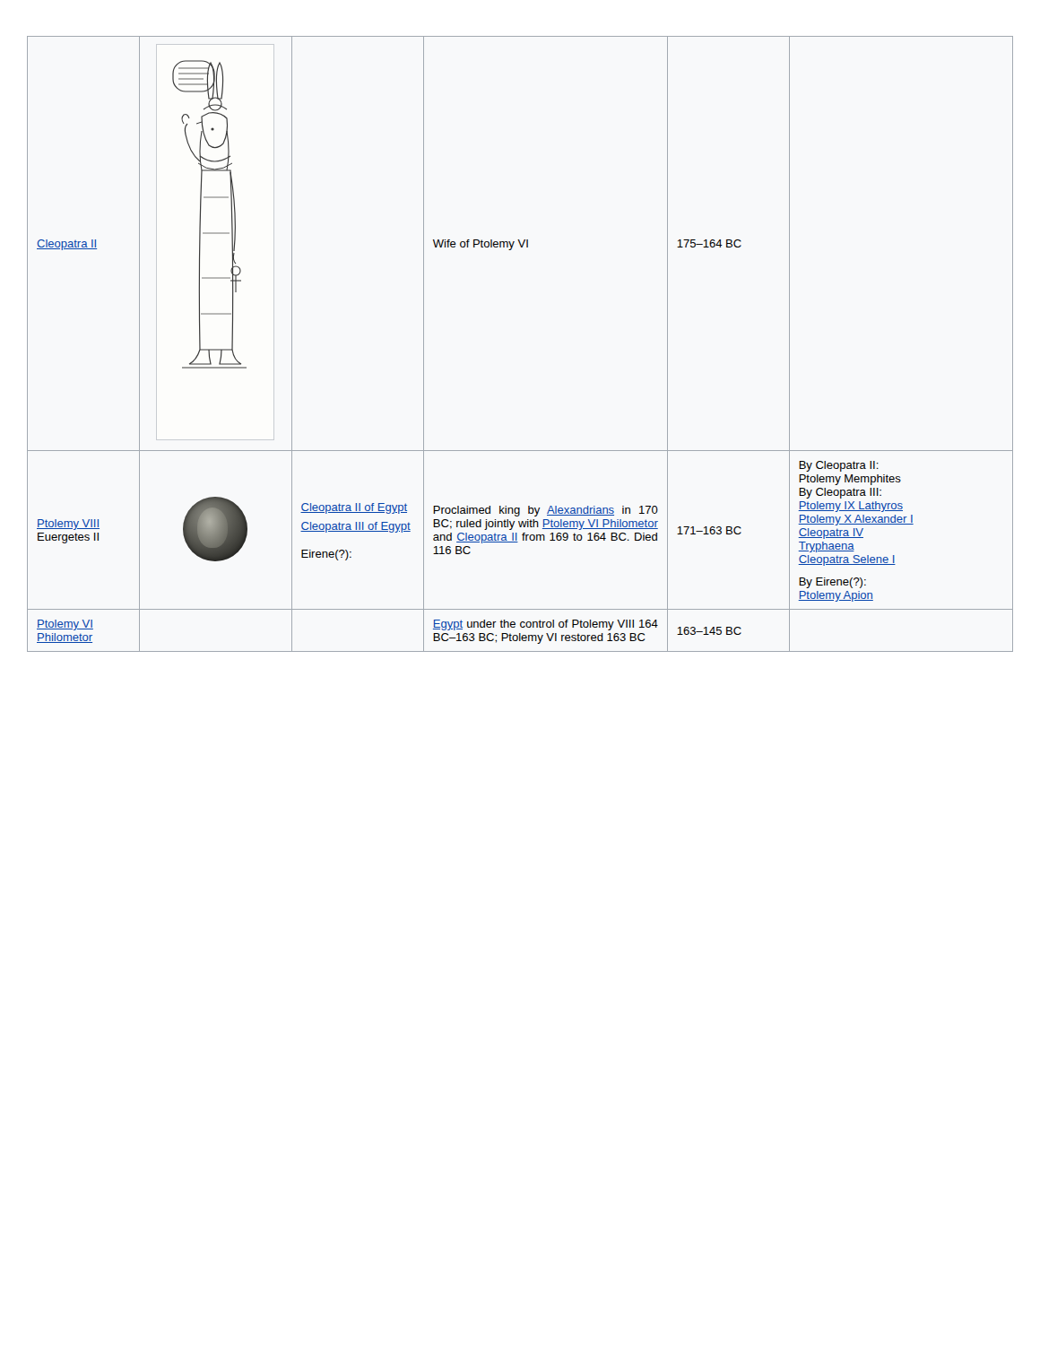| Cleopatra II | | | Wife of Ptolemy VI | 175–164 BC | |
| Ptolemy VIII Euergetes II | | Cleopatra II of Egypt Cleopatra III of Egypt Eirene(?): | Proclaimed king by Alexandrians in 170 BC; ruled jointly with Ptolemy VI Philometor and Cleopatra II from 169 to 164 BC. Died 116 BC | 171–163 BC | By Cleopatra II: Ptolemy Memphites By Cleopatra III: Ptolemy IX Lathyros Ptolemy X Alexander I Cleopatra IV Tryphaena Cleopatra Selene I By Eirene(?): Ptolemy Apion |
| Ptolemy VI Philometor | | | Egypt under the control of Ptolemy VIII 164 BC–163 BC; Ptolemy VI restored 163 BC | 163–145 BC | |